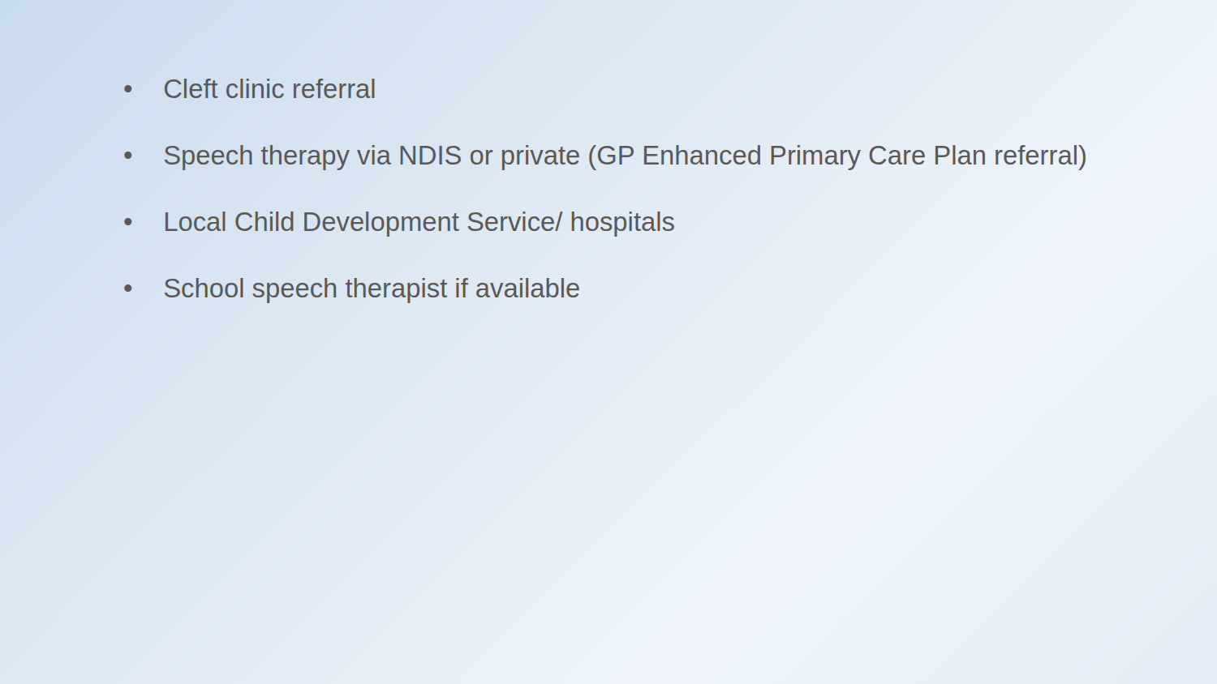Cleft clinic referral
Speech therapy via NDIS or private (GP Enhanced Primary Care Plan referral)
Local Child Development Service/ hospitals
School speech therapist if available